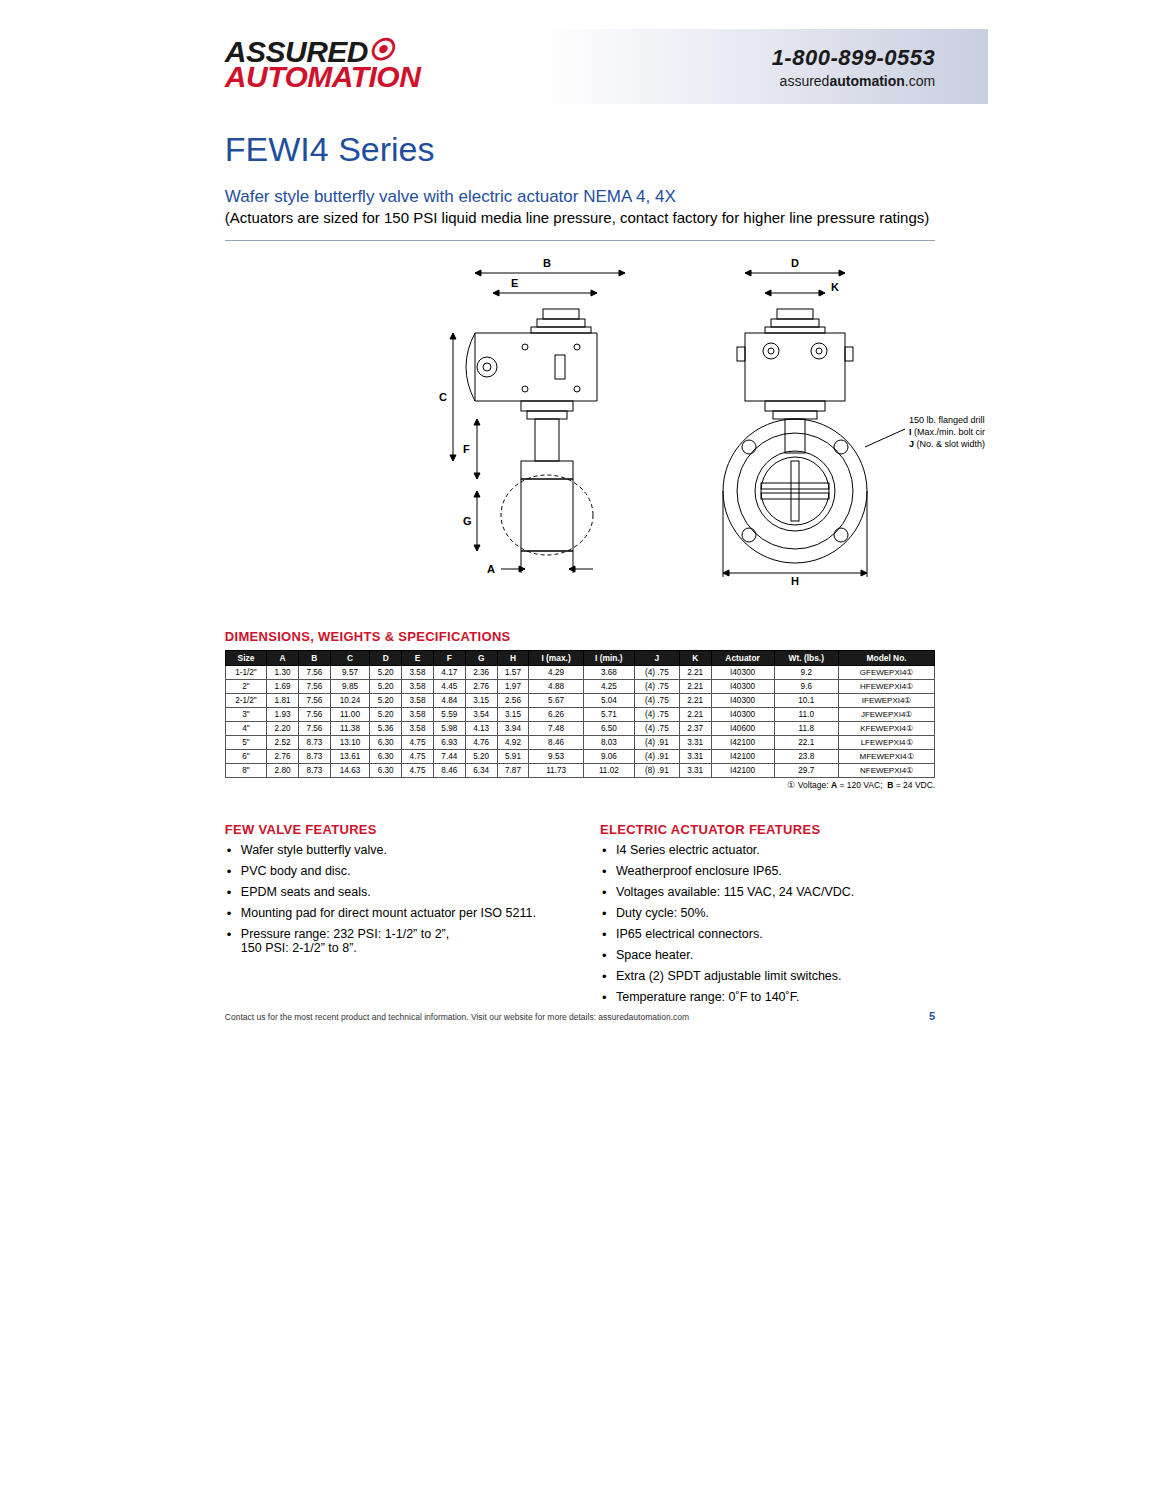ASSURED⦿ AUTOMATION
1-800-899-0553
assuredautomation.com
FEWI4 Series
Wafer style butterfly valve with electric actuator NEMA 4, 4X
(Actuators are sized for 150 PSI liquid media line pressure, contact factory for higher line pressure ratings)
B E C F G A D K H 150 lb. flanged drilling: I (Max./min. bolt circle) J (No. & slot width)
Dimensions, Weights & Specifications
| Size | A | B | C | D | E | F | G | H | I (max.) | I (min.) | J | K | Actuator | Wt. (lbs.) | Model No. |
| --- | --- | --- | --- | --- | --- | --- | --- | --- | --- | --- | --- | --- | --- | --- | --- |
| 1-1/2" | 1.30 | 7.56 | 9.57 | 5.20 | 3.58 | 4.17 | 2.36 | 1.57 | 4.29 | 3.68 | (4) .75 | 2.21 | I40300 | 9.2 | GFEWEPXI4① |
| 2" | 1.69 | 7.56 | 9.85 | 5.20 | 3.58 | 4.45 | 2.76 | 1.97 | 4.88 | 4.25 | (4) .75 | 2.21 | I40300 | 9.6 | HFEWEPXI4① |
| 2-1/2" | 1.81 | 7.56 | 10.24 | 5.20 | 3.58 | 4.84 | 3.15 | 2.56 | 5.67 | 5.04 | (4) .75 | 2.21 | I40300 | 10.1 | IFEWEPXI4① |
| 3" | 1.93 | 7.56 | 11.00 | 5.20 | 3.58 | 5.59 | 3.54 | 3.15 | 6.26 | 5.71 | (4) .75 | 2.21 | I40300 | 11.0 | JFEWEPXI4① |
| 4" | 2.20 | 7.56 | 11.38 | 5.36 | 3.58 | 5.98 | 4.13 | 3.94 | 7.48 | 6.50 | (4) .75 | 2.37 | I40600 | 11.8 | KFEWEPXI4① |
| 5" | 2.52 | 8.73 | 13.10 | 6.30 | 4.75 | 6.93 | 4.76 | 4.92 | 8.46 | 8.03 | (4) .91 | 3.31 | I42100 | 22.1 | LFEWEPXI4① |
| 6" | 2.76 | 8.73 | 13.61 | 6.30 | 4.75 | 7.44 | 5.20 | 5.91 | 9.53 | 9.06 | (4) .91 | 3.31 | I42100 | 23.8 | MFEWEPXI4① |
| 8" | 2.80 | 8.73 | 14.63 | 6.30 | 4.75 | 8.46 | 6.34 | 7.87 | 11.73 | 11.02 | (8) .91 | 3.31 | I42100 | 29.7 | NFEWEPXI4① |
① Voltage: A = 120 VAC; B = 24 VDC.
FEW Valve Features
Wafer style butterfly valve.
PVC body and disc.
EPDM seats and seals.
Mounting pad for direct mount actuator per ISO 5211.
Pressure range: 232 PSI: 1-1/2” to 2”,
150 PSI: 2-1/2” to 8”.
Electric Actuator Features
I4 Series electric actuator.
Weatherproof enclosure IP65.
Voltages available: 115 VAC, 24 VAC/VDC.
Duty cycle: 50%.
IP65 electrical connectors.
Space heater.
Extra (2) SPDT adjustable limit switches.
Temperature range: 0˚F to 140˚F.
Contact us for the most recent product and technical information. Visit our website for more details: assuredautomation.com
5